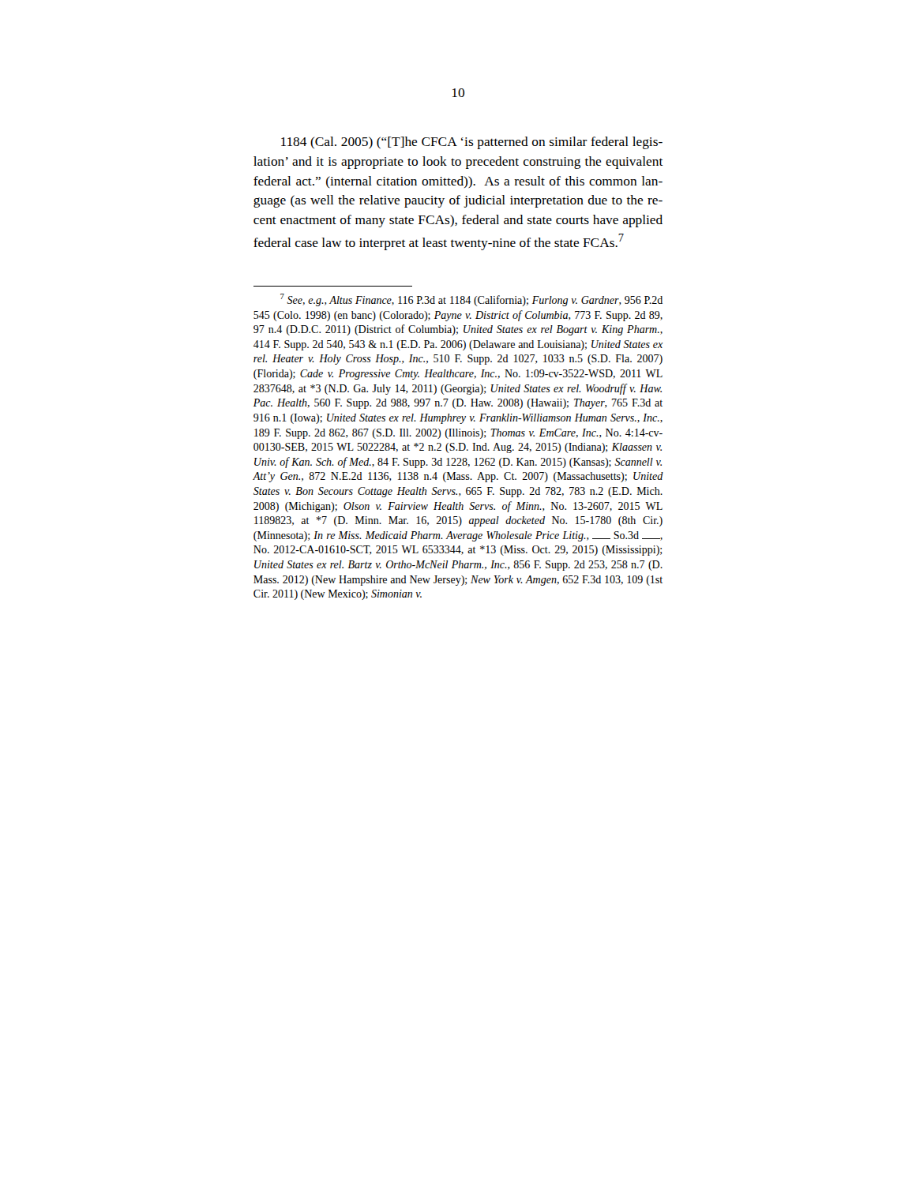10
1184 (Cal. 2005) (“[T]he CFCA ‘is patterned on similar federal legislation’ and it is appropriate to look to precedent construing the equivalent federal act.” (internal citation omitted)). As a result of this common language (as well the relative paucity of judicial interpretation due to the recent enactment of many state FCAs), federal and state courts have applied federal case law to interpret at least twenty-nine of the state FCAs.7
7 See, e.g., Altus Finance, 116 P.3d at 1184 (California); Furlong v. Gardner, 956 P.2d 545 (Colo. 1998) (en banc) (Colorado); Payne v. District of Columbia, 773 F. Supp. 2d 89, 97 n.4 (D.D.C. 2011) (District of Columbia); United States ex rel Bogart v. King Pharm., 414 F. Supp. 2d 540, 543 & n.1 (E.D. Pa. 2006) (Delaware and Louisiana); United States ex rel. Heater v. Holy Cross Hosp., Inc., 510 F. Supp. 2d 1027, 1033 n.5 (S.D. Fla. 2007) (Florida); Cade v. Progressive Cmty. Healthcare, Inc., No. 1:09-cv-3522-WSD, 2011 WL 2837648, at *3 (N.D. Ga. July 14, 2011) (Georgia); United States ex rel. Woodruff v. Haw. Pac. Health, 560 F. Supp. 2d 988, 997 n.7 (D. Haw. 2008) (Hawaii); Thayer, 765 F.3d at 916 n.1 (Iowa); United States ex rel. Humphrey v. Franklin-Williamson Human Servs., Inc., 189 F. Supp. 2d 862, 867 (S.D. Ill. 2002) (Illinois); Thomas v. EmCare, Inc., No. 4:14-cv-00130-SEB, 2015 WL 5022284, at *2 n.2 (S.D. Ind. Aug. 24, 2015) (Indiana); Klaassen v. Univ. of Kan. Sch. of Med., 84 F. Supp. 3d 1228, 1262 (D. Kan. 2015) (Kansas); Scannell v. Att’y Gen., 872 N.E.2d 1136, 1138 n.4 (Mass. App. Ct. 2007) (Massachusetts); United States v. Bon Secours Cottage Health Servs., 665 F. Supp. 2d 782, 783 n.2 (E.D. Mich. 2008) (Michigan); Olson v. Fairview Health Servs. of Minn., No. 13-2607, 2015 WL 1189823, at *7 (D. Minn. Mar. 16, 2015) appeal docketed No. 15-1780 (8th Cir.) (Minnesota); In re Miss. Medicaid Pharm. Average Wholesale Price Litig., So.3d , No. 2012-CA-01610-SCT, 2015 WL 6533344, at *13 (Miss. Oct. 29, 2015) (Mississippi); United States ex rel. Bartz v. Ortho-McNeil Pharm., Inc., 856 F. Supp. 2d 253, 258 n.7 (D. Mass. 2012) (New Hampshire and New Jersey); New York v. Amgen, 652 F.3d 103, 109 (1st Cir. 2011) (New Mexico); Simonian v.